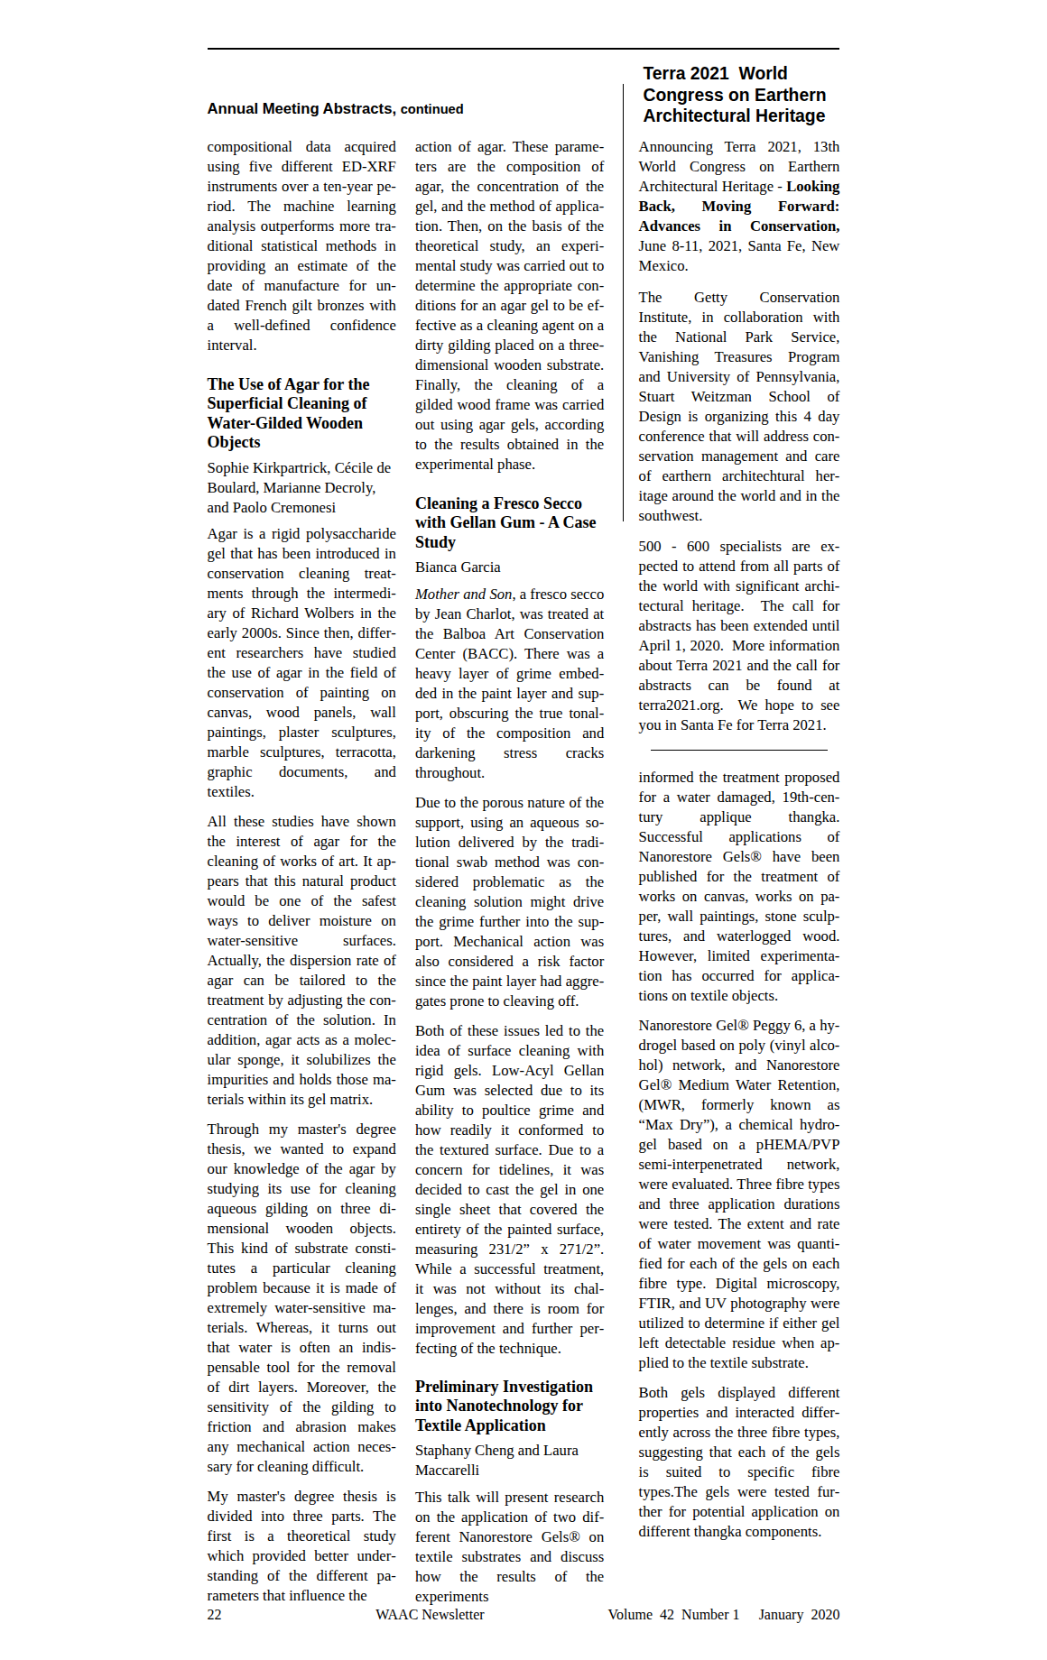Annual Meeting Abstracts, continued
Terra 2021 World Congress on Earthern Architectural Heritage
compositional data acquired using five different ED-XRF instruments over a ten-year period. The machine learning analysis outperforms more traditional statistical methods in providing an estimate of the date of manufacture for undated French gilt bronzes with a well-defined confidence interval.
The Use of Agar for the Superficial Cleaning of Water-Gilded Wooden Objects
Sophie Kirkpartrick, Cécile de Boulard, Marianne Decroly, and Paolo Cremonesi
Agar is a rigid polysaccharide gel that has been introduced in conservation cleaning treatments through the intermediary of Richard Wolbers in the early 2000s. Since then, different researchers have studied the use of agar in the field of conservation of painting on canvas, wood panels, wall paintings, plaster sculptures, marble sculptures, terracotta, graphic documents, and textiles.
All these studies have shown the interest of agar for the cleaning of works of art. It appears that this natural product would be one of the safest ways to deliver moisture on water-sensitive surfaces. Actually, the dispersion rate of agar can be tailored to the treatment by adjusting the concentration of the solution. In addition, agar acts as a molecular sponge, it solubilizes the impurities and holds those materials within its gel matrix.
Through my master's degree thesis, we wanted to expand our knowledge of the agar by studying its use for cleaning aqueous gilding on three dimensional wooden objects. This kind of substrate constitutes a particular cleaning problem because it is made of extremely water-sensitive materials. Whereas, it turns out that water is often an indispensable tool for the removal of dirt layers. Moreover, the sensitivity of the gilding to friction and abrasion makes any mechanical action necessary for cleaning difficult.
My master's degree thesis is divided into three parts. The first is a theoretical study which provided better understanding of the different parameters that influence the
action of agar. These parameters are the composition of agar, the concentration of the gel, and the method of application. Then, on the basis of the theoretical study, an experimental study was carried out to determine the appropriate conditions for an agar gel to be effective as a cleaning agent on a dirty gilding placed on a three-dimensional wooden substrate. Finally, the cleaning of a gilded wood frame was carried out using agar gels, according to the results obtained in the experimental phase.
Cleaning a Fresco Secco with Gellan Gum - A Case Study
Bianca Garcia
Mother and Son, a fresco secco by Jean Charlot, was treated at the Balboa Art Conservation Center (BACC). There was a heavy layer of grime embedded in the paint layer and support, obscuring the true tonality of the composition and darkening stress cracks throughout.
Due to the porous nature of the support, using an aqueous solution delivered by the traditional swab method was considered problematic as the cleaning solution might drive the grime further into the support. Mechanical action was also considered a risk factor since the paint layer had aggregates prone to cleaving off.
Both of these issues led to the idea of surface cleaning with rigid gels. Low-Acyl Gellan Gum was selected due to its ability to poultice grime and how readily it conformed to the textured surface. Due to a concern for tidelines, it was decided to cast the gel in one single sheet that covered the entirety of the painted surface, measuring 231/2” x 271/2”. While a successful treatment, it was not without its challenges, and there is room for improvement and further perfecting of the technique.
Preliminary Investigation into Nanotechnology for Textile Application
Staphany Cheng and Laura Maccarelli
This talk will present research on the application of two different Nanorestore Gels® on textile substrates and discuss how the results of the experiments
Announcing Terra 2021, 13th World Congress on Earthern Architectural Heritage - Looking Back, Moving Forward: Advances in Conservation, June 8-11, 2021, Santa Fe, New Mexico.
The Getty Conservation Institute, in collaboration with the National Park Service, Vanishing Treasures Program and University of Pennsylvania, Stuart Weitzman School of Design is organizing this 4 day conference that will address conservation management and care of earthern architechtural heritage around the world and in the southwest.
500 - 600 specialists are expected to attend from all parts of the world with significant architectural heritage. The call for abstracts has been extended until April 1, 2020. More information about Terra 2021 and the call for abstracts can be found at terra2021.org. We hope to see you in Santa Fe for Terra 2021.
informed the treatment proposed for a water damaged, 19th-century applique thangka. Successful applications of Nanorestore Gels® have been published for the treatment of works on canvas, works on paper, wall paintings, stone sculptures, and waterlogged wood. However, limited experimentation has occurred for applications on textile objects.
Nanorestore Gel® Peggy 6, a hydrogel based on poly (vinyl alcohol) network, and Nanorestore Gel® Medium Water Retention, (MWR, formerly known as “Max Dry”), a chemical hydrogel based on a pHEMA/PVP semi-interpenetrated network, were evaluated. Three fibre types and three application durations were tested. The extent and rate of water movement was quantified for each of the gels on each fibre type. Digital microscopy, FTIR, and UV photography were utilized to determine if either gel left detectable residue when applied to the textile substrate.
Both gels displayed different properties and interacted differently across the three fibre types, suggesting that each of the gels is suited to specific fibre types.The gels were tested further for potential application on different thangka components.
22
WAAC Newsletter
Volume 42 Number 1 January 2020